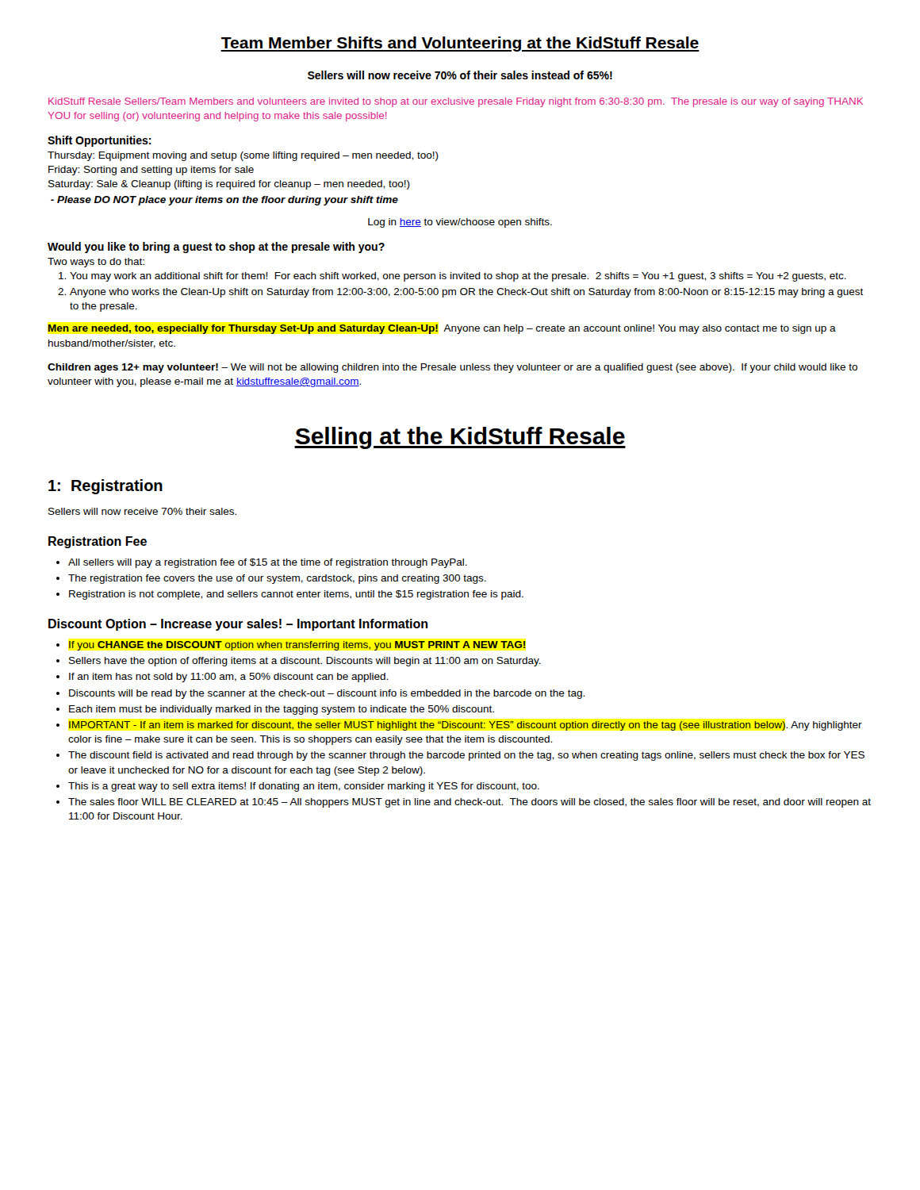Team Member Shifts and Volunteering at the KidStuff Resale
Sellers will now receive 70% of their sales instead of 65%!
KidStuff Resale Sellers/Team Members and volunteers are invited to shop at our exclusive presale Friday night from 6:30-8:30 pm. The presale is our way of saying THANK YOU for selling (or) volunteering and helping to make this sale possible!
Shift Opportunities:
Thursday: Equipment moving and setup (some lifting required – men needed, too!)
Friday: Sorting and setting up items for sale
Saturday: Sale & Cleanup (lifting is required for cleanup – men needed, too!)
- Please DO NOT place your items on the floor during your shift time
Log in here to view/choose open shifts.
Would you like to bring a guest to shop at the presale with you?
Two ways to do that:
You may work an additional shift for them! For each shift worked, one person is invited to shop at the presale. 2 shifts = You +1 guest, 3 shifts = You +2 guests, etc.
Anyone who works the Clean-Up shift on Saturday from 12:00-3:00, 2:00-5:00 pm OR the Check-Out shift on Saturday from 8:00-Noon or 8:15-12:15 may bring a guest to the presale.
Men are needed, too, especially for Thursday Set-Up and Saturday Clean-Up! Anyone can help – create an account online! You may also contact me to sign up a husband/mother/sister, etc.
Children ages 12+ may volunteer! – We will not be allowing children into the Presale unless they volunteer or are a qualified guest (see above). If your child would like to volunteer with you, please e-mail me at kidstuffresale@gmail.com.
Selling at the KidStuff Resale
1: Registration
Sellers will now receive 70% their sales.
Registration Fee
All sellers will pay a registration fee of $15 at the time of registration through PayPal.
The registration fee covers the use of our system, cardstock, pins and creating 300 tags.
Registration is not complete, and sellers cannot enter items, until the $15 registration fee is paid.
Discount Option – Increase your sales! – Important Information
If you CHANGE the DISCOUNT option when transferring items, you MUST PRINT A NEW TAG!
Sellers have the option of offering items at a discount. Discounts will begin at 11:00 am on Saturday.
If an item has not sold by 11:00 am, a 50% discount can be applied.
Discounts will be read by the scanner at the check-out – discount info is embedded in the barcode on the tag.
Each item must be individually marked in the tagging system to indicate the 50% discount.
IMPORTANT - If an item is marked for discount, the seller MUST highlight the “Discount: YES” discount option directly on the tag (see illustration below). Any highlighter color is fine – make sure it can be seen. This is so shoppers can easily see that the item is discounted.
The discount field is activated and read through by the scanner through the barcode printed on the tag, so when creating tags online, sellers must check the box for YES or leave it unchecked for NO for a discount for each tag (see Step 2 below).
This is a great way to sell extra items! If donating an item, consider marking it YES for discount, too.
The sales floor WILL BE CLEARED at 10:45 – All shoppers MUST get in line and check-out. The doors will be closed, the sales floor will be reset, and door will reopen at 11:00 for Discount Hour.